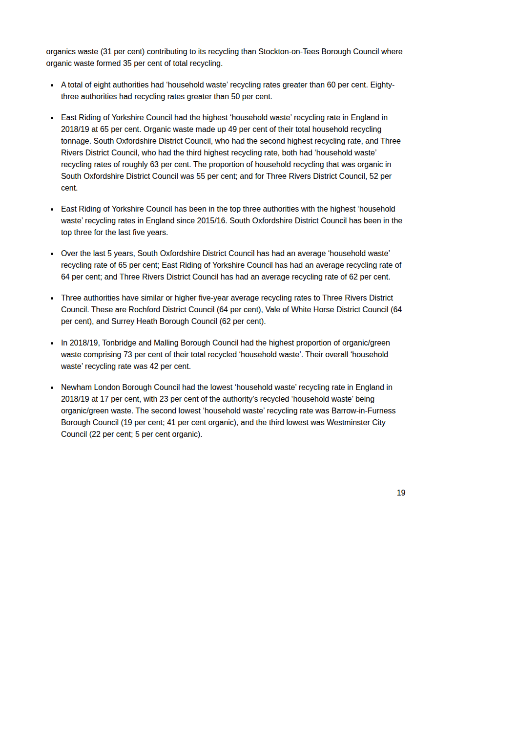organics waste (31 per cent) contributing to its recycling than Stockton-on-Tees Borough Council where organic waste formed 35 per cent of total recycling.
A total of eight authorities had ‘household waste’ recycling rates greater than 60 per cent. Eighty-three authorities had recycling rates greater than 50 per cent.
East Riding of Yorkshire Council had the highest ‘household waste’ recycling rate in England in 2018/19 at 65 per cent. Organic waste made up 49 per cent of their total household recycling tonnage. South Oxfordshire District Council, who had the second highest recycling rate, and Three Rivers District Council, who had the third highest recycling rate, both had ‘household waste’ recycling rates of roughly 63 per cent. The proportion of household recycling that was organic in South Oxfordshire District Council was 55 per cent; and for Three Rivers District Council, 52 per cent.
East Riding of Yorkshire Council has been in the top three authorities with the highest ‘household waste’ recycling rates in England since 2015/16. South Oxfordshire District Council has been in the top three for the last five years.
Over the last 5 years, South Oxfordshire District Council has had an average ‘household waste’ recycling rate of 65 per cent; East Riding of Yorkshire Council has had an average recycling rate of 64 per cent; and Three Rivers District Council has had an average recycling rate of 62 per cent.
Three authorities have similar or higher five-year average recycling rates to Three Rivers District Council. These are Rochford District Council (64 per cent), Vale of White Horse District Council (64 per cent), and Surrey Heath Borough Council (62 per cent).
In 2018/19, Tonbridge and Malling Borough Council had the highest proportion of organic/green waste comprising 73 per cent of their total recycled ‘household waste’. Their overall ‘household waste’ recycling rate was 42 per cent.
Newham London Borough Council had the lowest ‘household waste’ recycling rate in England in 2018/19 at 17 per cent, with 23 per cent of the authority’s recycled ‘household waste’ being organic/green waste. The second lowest ‘household waste’ recycling rate was Barrow-in-Furness Borough Council (19 per cent; 41 per cent organic), and the third lowest was Westminster City Council (22 per cent; 5 per cent organic).
19